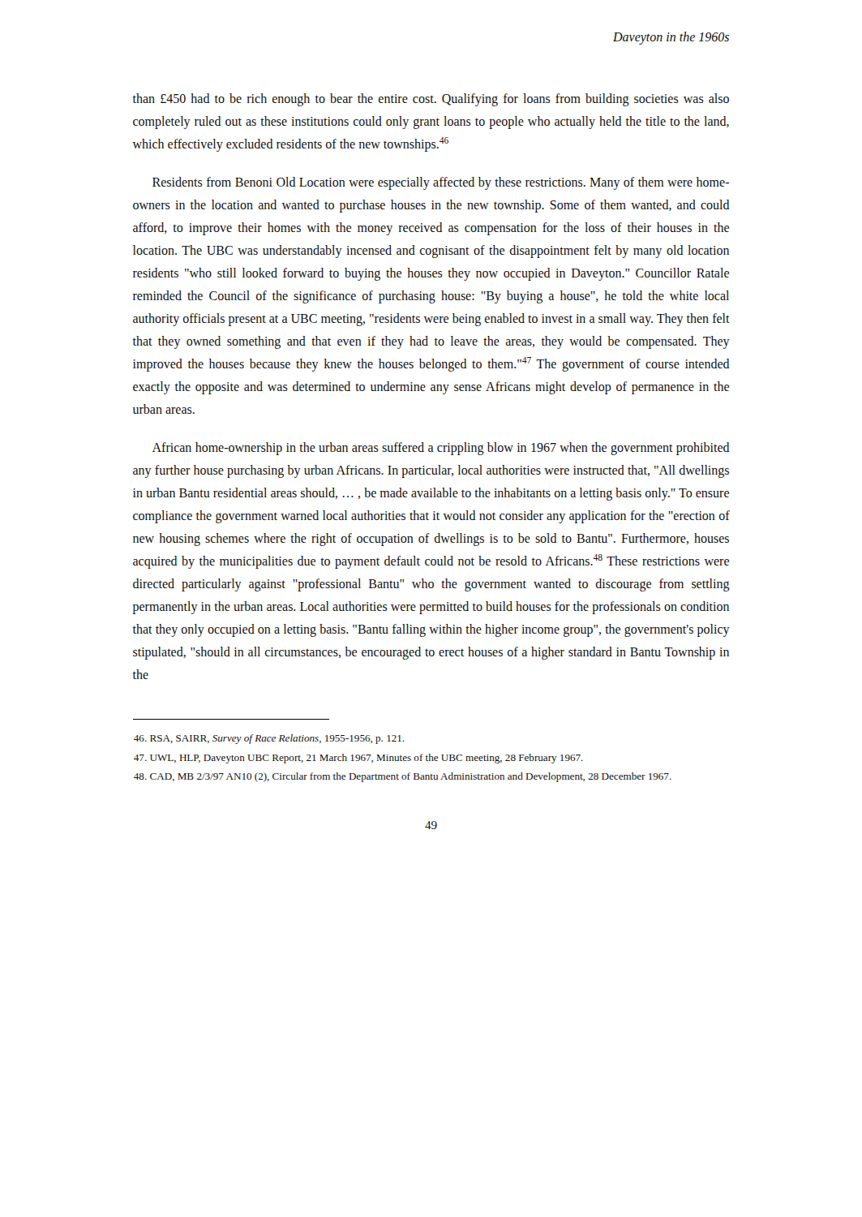Daveyton in the 1960s
than £450 had to be rich enough to bear the entire cost. Qualifying for loans from building societies was also completely ruled out as these institutions could only grant loans to people who actually held the title to the land, which effectively excluded residents of the new townships.46
Residents from Benoni Old Location were especially affected by these restrictions. Many of them were home-owners in the location and wanted to purchase houses in the new township. Some of them wanted, and could afford, to improve their homes with the money received as compensation for the loss of their houses in the location. The UBC was understandably incensed and cognisant of the disappointment felt by many old location residents "who still looked forward to buying the houses they now occupied in Daveyton." Councillor Ratale reminded the Council of the significance of purchasing house: "By buying a house", he told the white local authority officials present at a UBC meeting, "residents were being enabled to invest in a small way. They then felt that they owned something and that even if they had to leave the areas, they would be compensated. They improved the houses because they knew the houses belonged to them."47 The government of course intended exactly the opposite and was determined to undermine any sense Africans might develop of permanence in the urban areas.
African home-ownership in the urban areas suffered a crippling blow in 1967 when the government prohibited any further house purchasing by urban Africans. In particular, local authorities were instructed that, "All dwellings in urban Bantu residential areas should, … , be made available to the inhabitants on a letting basis only." To ensure compliance the government warned local authorities that it would not consider any application for the "erection of new housing schemes where the right of occupation of dwellings is to be sold to Bantu". Furthermore, houses acquired by the municipalities due to payment default could not be resold to Africans.48 These restrictions were directed particularly against "professional Bantu" who the government wanted to discourage from settling permanently in the urban areas. Local authorities were permitted to build houses for the professionals on condition that they only occupied on a letting basis. "Bantu falling within the higher income group", the government's policy stipulated, "should in all circumstances, be encouraged to erect houses of a higher standard in Bantu Township in the
RSA, SAIRR, Survey of Race Relations, 1955-1956, p. 121.
UWL, HLP, Daveyton UBC Report, 21 March 1967, Minutes of the UBC meeting, 28 February 1967.
CAD, MB 2/3/97 AN10 (2), Circular from the Department of Bantu Administration and Development, 28 December 1967.
49